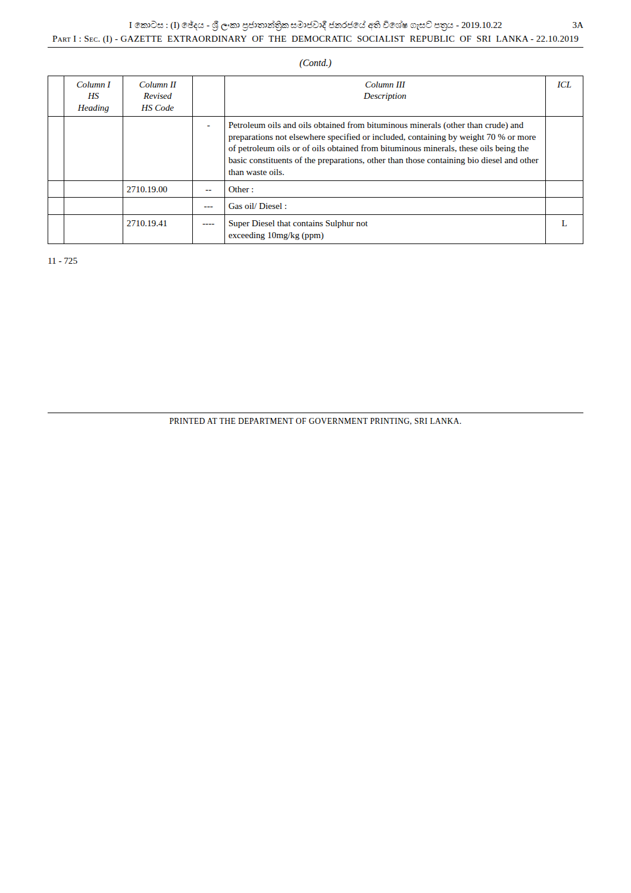I කොටස : (I) ඡේදය - ශ්‍රී ලංකා ප්‍රජාතාන්ත්‍රික සමාජවාදී ජනරජයේ අති විශේෂ ගැසට් පත්‍රය - 2019.10.22 3A
Part I : Sec. (I) - GAZETTE EXTRAORDINARY OF THE DEMOCRATIC SOCIALIST REPUBLIC OF SRI LANKA - 22.10.2019
(Contd.)
| | Column I HS Heading | Column II Revised HS Code | | Column III Description | ICL |
| --- | --- | --- | --- | --- | --- |
| | | | - | Petroleum oils and oils obtained from bituminous minerals (other than crude) and preparations not elsewhere specified or included, containing by weight 70 % or more of petroleum oils or of oils obtained from bituminous minerals, these oils being the basic constituents of the preparations, other than those containing bio diesel and other than waste oils. | |
| | | 2710.19.00 | -- | Other : | |
| | | | --- | Gas oil/ Diesel : | |
| | | 2710.19.41 | ---- | Super Diesel that contains Sulphur not exceeding 10mg/kg (ppm) | L |
11 - 725
PRINTED AT THE DEPARTMENT OF GOVERNMENT PRINTING, SRI LANKA.